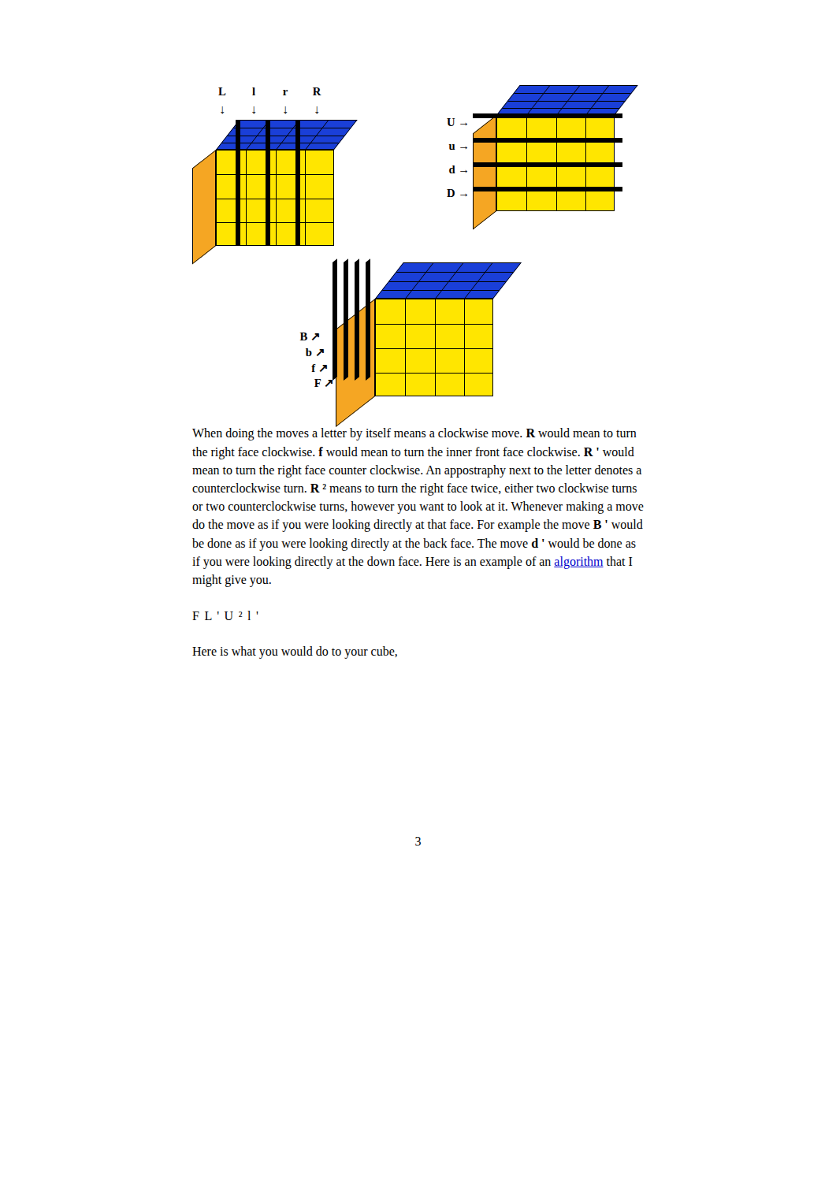LlrR
↓↓↓↓
U →
u →
d →
D →
B ↗
b ↗
f ↗
F ↗
When doing the moves a letter by itself means a clockwise move. R would mean to turn the right face clockwise. f would mean to turn the inner front face clockwise. R ' would mean to turn the right face counter clockwise. An appostraphy next to the letter denotes a counterclockwise turn. R ² means to turn the right face twice, either two clockwise turns or two counterclockwise turns, however you want to look at it. Whenever making a move do the move as if you were looking directly at that face. For example the move B ' would be done as if you were looking directly at the back face. The move d ' would be done as if you were looking directly at the down face. Here is an example of an algorithm that I might give you.
F L ' U ² l '
Here is what you would do to your cube,
3